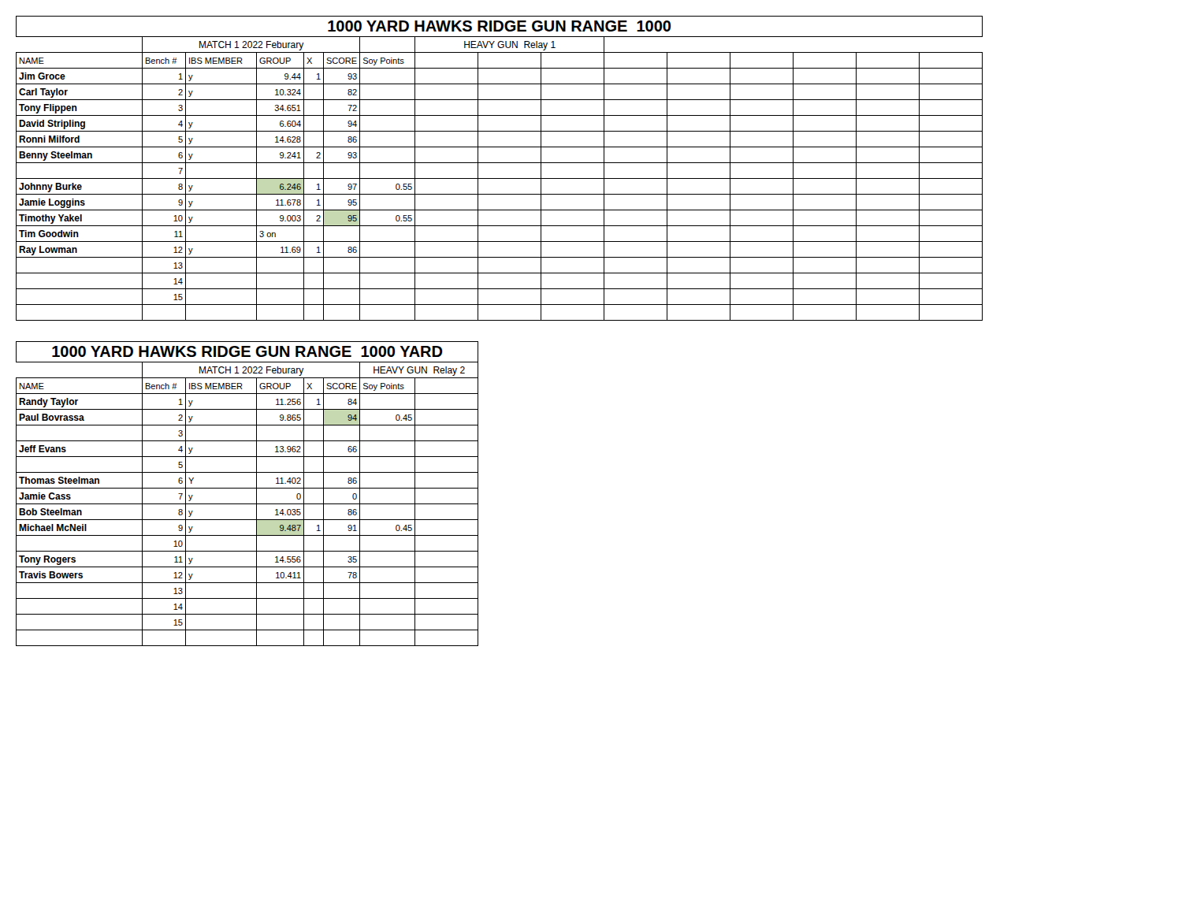| 1000 YARD HAWKS RIDGE GUN RANGE 1000 |
| | MATCH 1 2022 Feburary | | HEAVY GUN Relay 1 | | | | | | |
| NAME | Bench # | IBS MEMBER | GROUP | X | SCORE | Soy Points | | | | | | | | | |
| Jim Groce | 1 | y | 9.44 | 1 | 93 | | | | | | | | | | |
| Carl Taylor | 2 | y | 10.324 | | 82 | | | | | | | | | | |
| Tony Flippen | 3 | | 34.651 | | 72 | | | | | | | | | | |
| David Stripling | 4 | y | 6.604 | | 94 | | | | | | | | | | |
| Ronni Milford | 5 | y | 14.628 | | 86 | | | | | | | | | | |
| Benny Steelman | 6 | y | 9.241 | 2 | 93 | | | | | | | | | | |
| | 7 | | | | | | | | | | | | | | |
| Johnny Burke | 8 | y | 6.246 | 1 | 97 | 0.55 | | | | | | | | | |
| Jamie Loggins | 9 | y | 11.678 | 1 | 95 | | | | | | | | | | |
| Timothy Yakel | 10 | y | 9.003 | 2 | 95 | 0.55 | | | | | | | | | |
| Tim Goodwin | 11 | | 3 on | | | | | | | | | | | | |
| Ray Lowman | 12 | y | 11.69 | 1 | 86 | | | | | | | | | | |
| | 13 | | | | | | | | | | | | | | |
| | 14 | | | | | | | | | | | | | | |
| | 15 | | | | | | | | | | | | | | |
| 1000 YARD HAWKS RIDGE GUN RANGE 1000 YARD |
| | MATCH 1 2022 Feburary | HEAVY GUN Relay 2 |
| NAME | Bench # | IBS MEMBER | GROUP | X | SCORE | Soy Points | |
| Randy Taylor | 1 | y | 11.256 | 1 | 84 | | |
| Paul Bovrassa | 2 | y | 9.865 | | 94 | 0.45 | |
| | 3 | | | | | | |
| Jeff Evans | 4 | y | 13.962 | | 66 | | |
| | 5 | | | | | | |
| Thomas Steelman | 6 | Y | 11.402 | | 86 | | |
| Jamie Cass | 7 | y | 0 | | 0 | | |
| Bob Steelman | 8 | y | 14.035 | | 86 | | |
| Michael McNeil | 9 | y | 9.487 | 1 | 91 | 0.45 | |
| | 10 | | | | | | |
| Tony Rogers | 11 | y | 14.556 | | 35 | | |
| Travis Bowers | 12 | y | 10.411 | | 78 | | |
| | 13 | | | | | | |
| | 14 | | | | | | |
| | 15 | | | | | | |